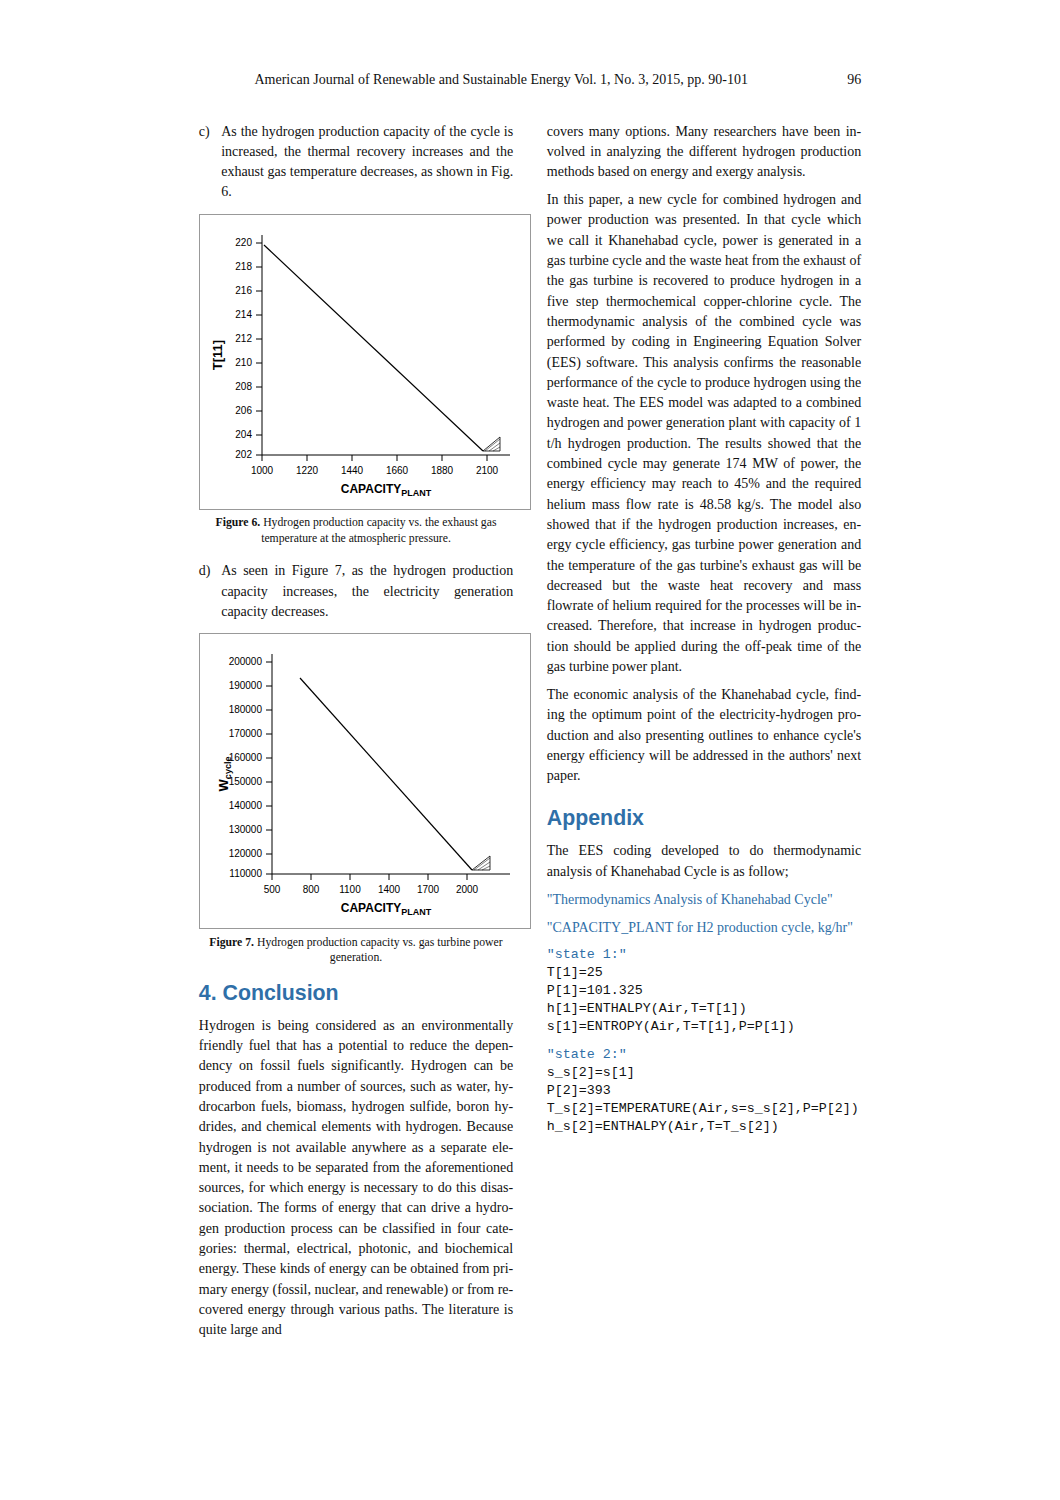American Journal of Renewable and Sustainable Energy Vol. 1, No. 3, 2015, pp. 90-101
96
c) As the hydrogen production capacity of the cycle is increased, the thermal recovery increases and the exhaust gas temperature decreases, as shown in Fig. 6.
220 218 216 214 212 210 208 206 204 202 T[11] 1000 1220 1440 1660 1880 2100 CAPACITYPLANT
Figure 6. Hydrogen production capacity vs. the exhaust gas temperature at the atmospheric pressure.
d) As seen in Figure 7, as the hydrogen production capacity increases, the electricity generation capacity decreases.
200000 190000 180000 170000 160000 150000 140000 130000 120000 110000 Wcycle 500 800 1100 1400 1700 2000 CAPACITYPLANT
Figure 7. Hydrogen production capacity vs. gas turbine power generation.
4. Conclusion
Hydrogen is being considered as an environmentally friendly fuel that has a potential to reduce the dependency on fossil fuels significantly. Hydrogen can be produced from a number of sources, such as water, hydrocarbon fuels, biomass, hydrogen sulfide, boron hydrides, and chemical elements with hydrogen. Because hydrogen is not available anywhere as a separate element, it needs to be separated from the aforementioned sources, for which energy is necessary to do this disassociation. The forms of energy that can drive a hydrogen production process can be classified in four categories: thermal, electrical, photonic, and biochemical energy. These kinds of energy can be obtained from primary energy (fossil, nuclear, and renewable) or from recovered energy through various paths. The literature is quite large and
covers many options. Many researchers have been involved in analyzing the different hydrogen production methods based on energy and exergy analysis.
In this paper, a new cycle for combined hydrogen and power production was presented. In that cycle which we call it Khanehabad cycle, power is generated in a gas turbine cycle and the waste heat from the exhaust of the gas turbine is recovered to produce hydrogen in a five step thermochemical copper-chlorine cycle. The thermodynamic analysis of the combined cycle was performed by coding in Engineering Equation Solver (EES) software. This analysis confirms the reasonable performance of the cycle to produce hydrogen using the waste heat. The EES model was adapted to a combined hydrogen and power generation plant with capacity of 1 t/h hydrogen production. The results showed that the combined cycle may generate 174 MW of power, the energy efficiency may reach to 45% and the required helium mass flow rate is 48.58 kg/s. The model also showed that if the hydrogen production increases, energy cycle efficiency, gas turbine power generation and the temperature of the gas turbine's exhaust gas will be decreased but the waste heat recovery and mass flowrate of helium required for the processes will be increased. Therefore, that increase in hydrogen production should be applied during the off-peak time of the gas turbine power plant.
The economic analysis of the Khanehabad cycle, finding the optimum point of the electricity-hydrogen production and also presenting outlines to enhance cycle's energy efficiency will be addressed in the authors' next paper.
Appendix
The EES coding developed to do thermodynamic analysis of Khanehabad Cycle is as follow;
"Thermodynamics Analysis of Khanehabad Cycle"
"CAPACITY_PLANT for H2 production cycle, kg/hr"
"state 1:" T[1]=25 P[1]=101.325 h[1]=ENTHALPY(Air,T=T[1]) s[1]=ENTROPY(Air,T=T[1],P=P[1])
"state 2:" s_s[2]=s[1] P[2]=393 T_s[2]=TEMPERATURE(Air,s=s_s[2],P=P[2]) h_s[2]=ENTHALPY(Air,T=T_s[2])